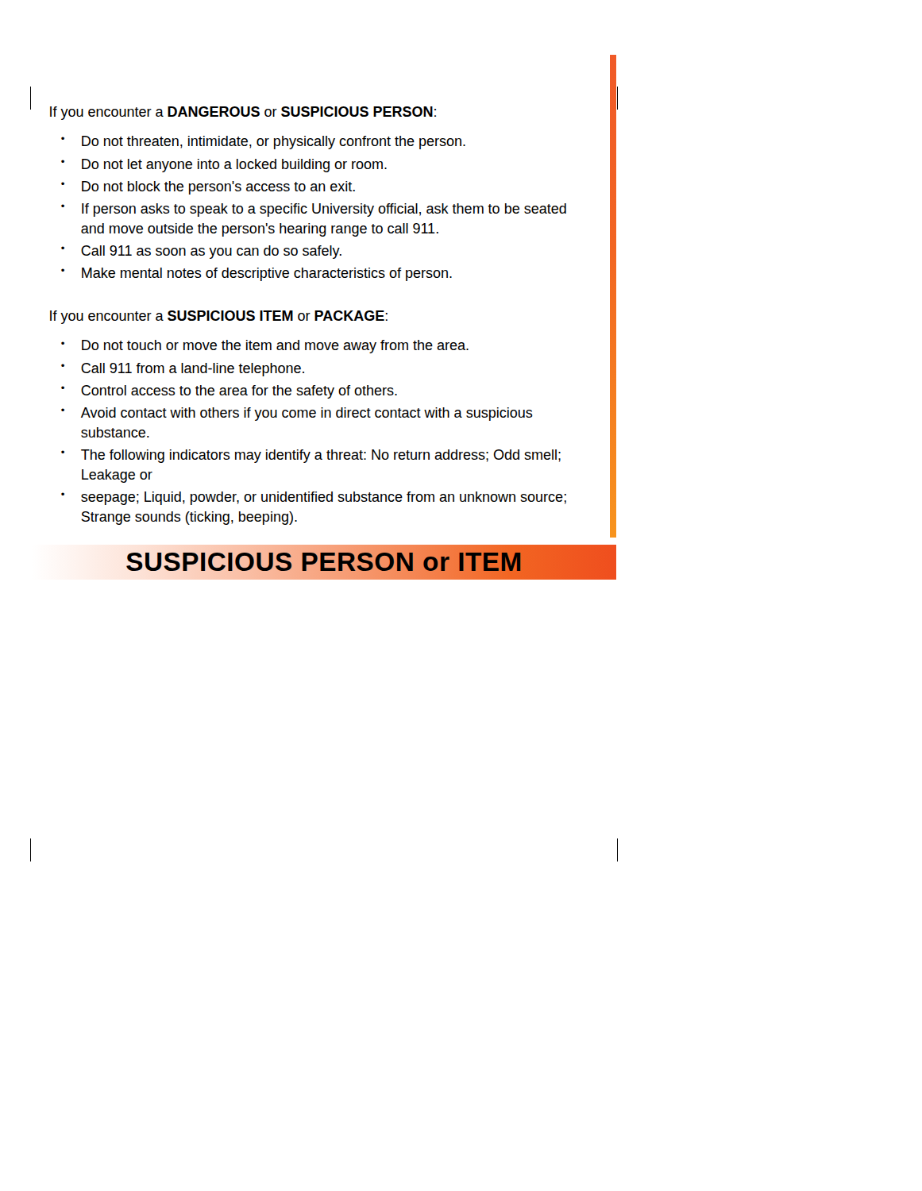If you encounter a DANGEROUS or SUSPICIOUS PERSON:
Do not threaten, intimidate, or physically confront the person.
Do not let anyone into a locked building or room.
Do not block the person's access to an exit.
If person asks to speak to a specific University official, ask them to be seated and move outside the person's hearing range to call 911.
Call 911 as soon as you can do so safely.
Make mental notes of descriptive characteristics of person.
If you encounter a SUSPICIOUS ITEM or PACKAGE:
Do not touch or move the item and move away from the area.
Call 911 from a land-line telephone.
Control access to the area for the safety of others.
Avoid contact with others if you come in direct contact with a suspicious substance.
The following indicators may identify a threat: No return address; Odd smell; Leakage or
seepage; Liquid, powder, or unidentified substance from an unknown source; Strange sounds (ticking, beeping).
SUSPICIOUS PERSON or ITEM